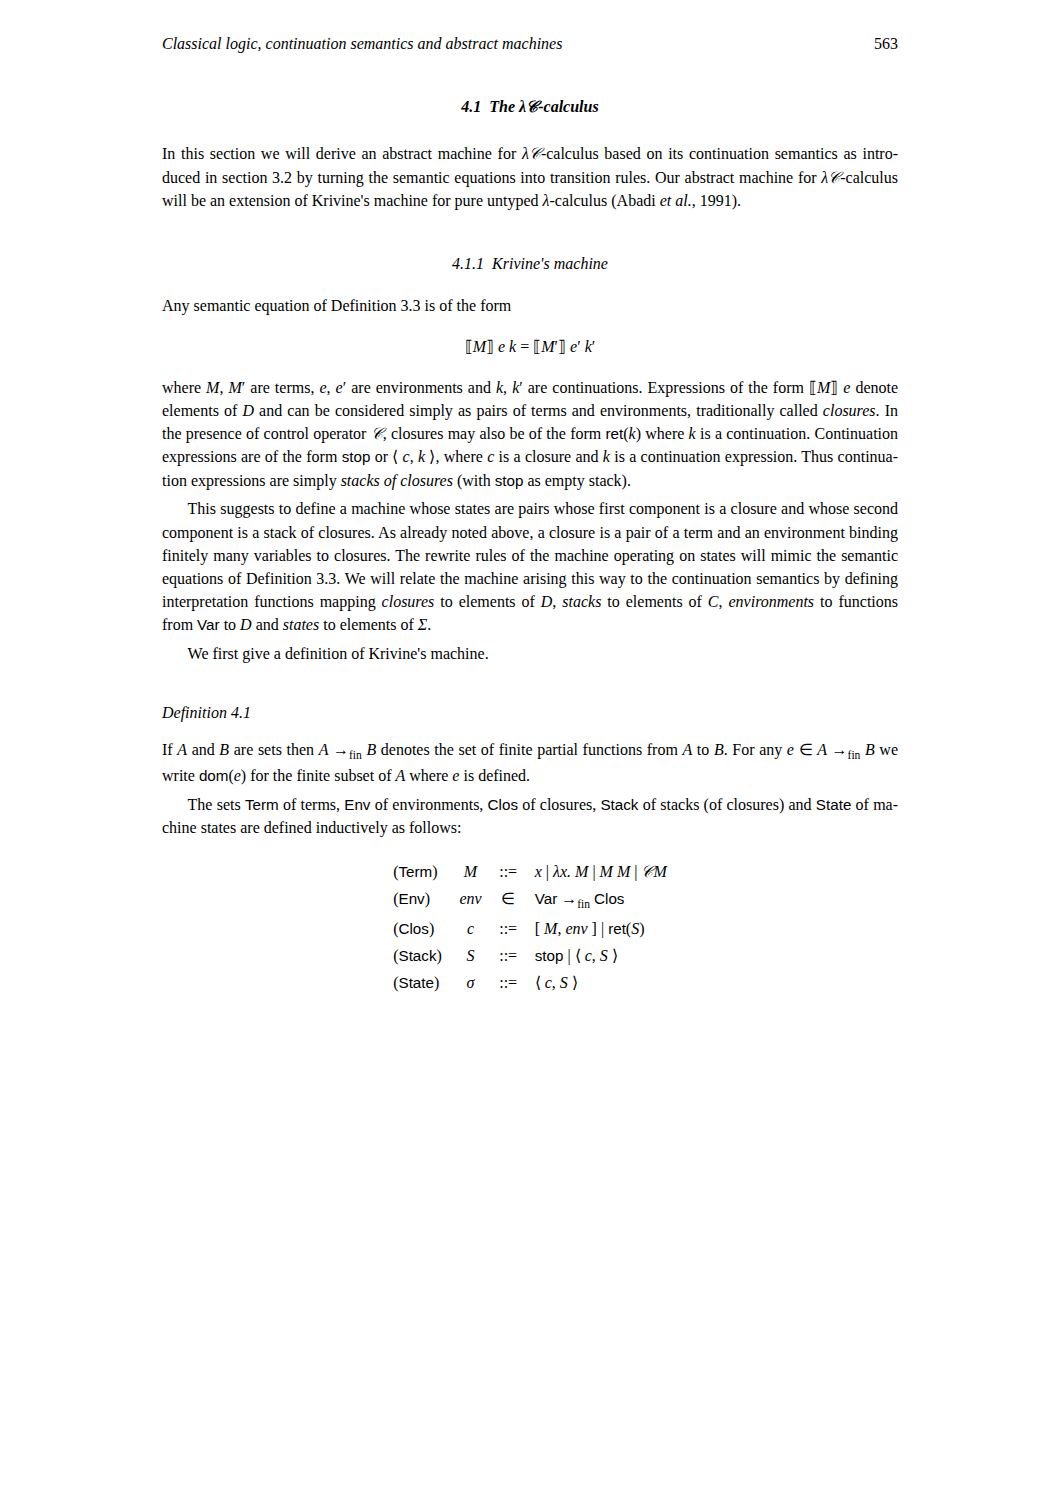Classical logic, continuation semantics and abstract machines 563
4.1 The λ𝒞-calculus
In this section we will derive an abstract machine for λ𝒞-calculus based on its continuation semantics as introduced in section 3.2 by turning the semantic equations into transition rules. Our abstract machine for λ𝒞-calculus will be an extension of Krivine's machine for pure untyped λ-calculus (Abadi et al., 1991).
4.1.1 Krivine's machine
Any semantic equation of Definition 3.3 is of the form
⟦M⟧ e k = ⟦M′⟧ e′ k′
where M, M′ are terms, e, e′ are environments and k, k′ are continuations. Expressions of the form ⟦M⟧ e denote elements of D and can be considered simply as pairs of terms and environments, traditionally called closures. In the presence of control operator 𝒞, closures may also be of the form ret(k) where k is a continuation. Continuation expressions are of the form stop or ⟨ c, k ⟩, where c is a closure and k is a continuation expression. Thus continuation expressions are simply stacks of closures (with stop as empty stack).
This suggests to define a machine whose states are pairs whose first component is a closure and whose second component is a stack of closures. As already noted above, a closure is a pair of a term and an environment binding finitely many variables to closures. The rewrite rules of the machine operating on states will mimic the semantic equations of Definition 3.3. We will relate the machine arising this way to the continuation semantics by defining interpretation functions mapping closures to elements of D, stacks to elements of C, environments to functions from Var to D and states to elements of Σ.
We first give a definition of Krivine's machine.
Definition 4.1
If A and B are sets then A →fin B denotes the set of finite partial functions from A to B. For any e ∈ A →fin B we write dom(e) for the finite subset of A where e is defined.
The sets Term of terms, Env of environments, Clos of closures, Stack of stacks (of closures) and State of machine states are defined inductively as follows:
| ( Term ) | M | ::= | x / λx. M / M M / 𝒞 M |
| ( Env ) | env | ∈ | Var → fin Clos |
| ( Clos ) | c | ::= | [ M , env ] / ret ( S ) |
| ( Stack ) | S | ::= | stop / ⟨ c , S ⟩ |
| ( State ) | σ | ::= | ⟨ c , S ⟩ |